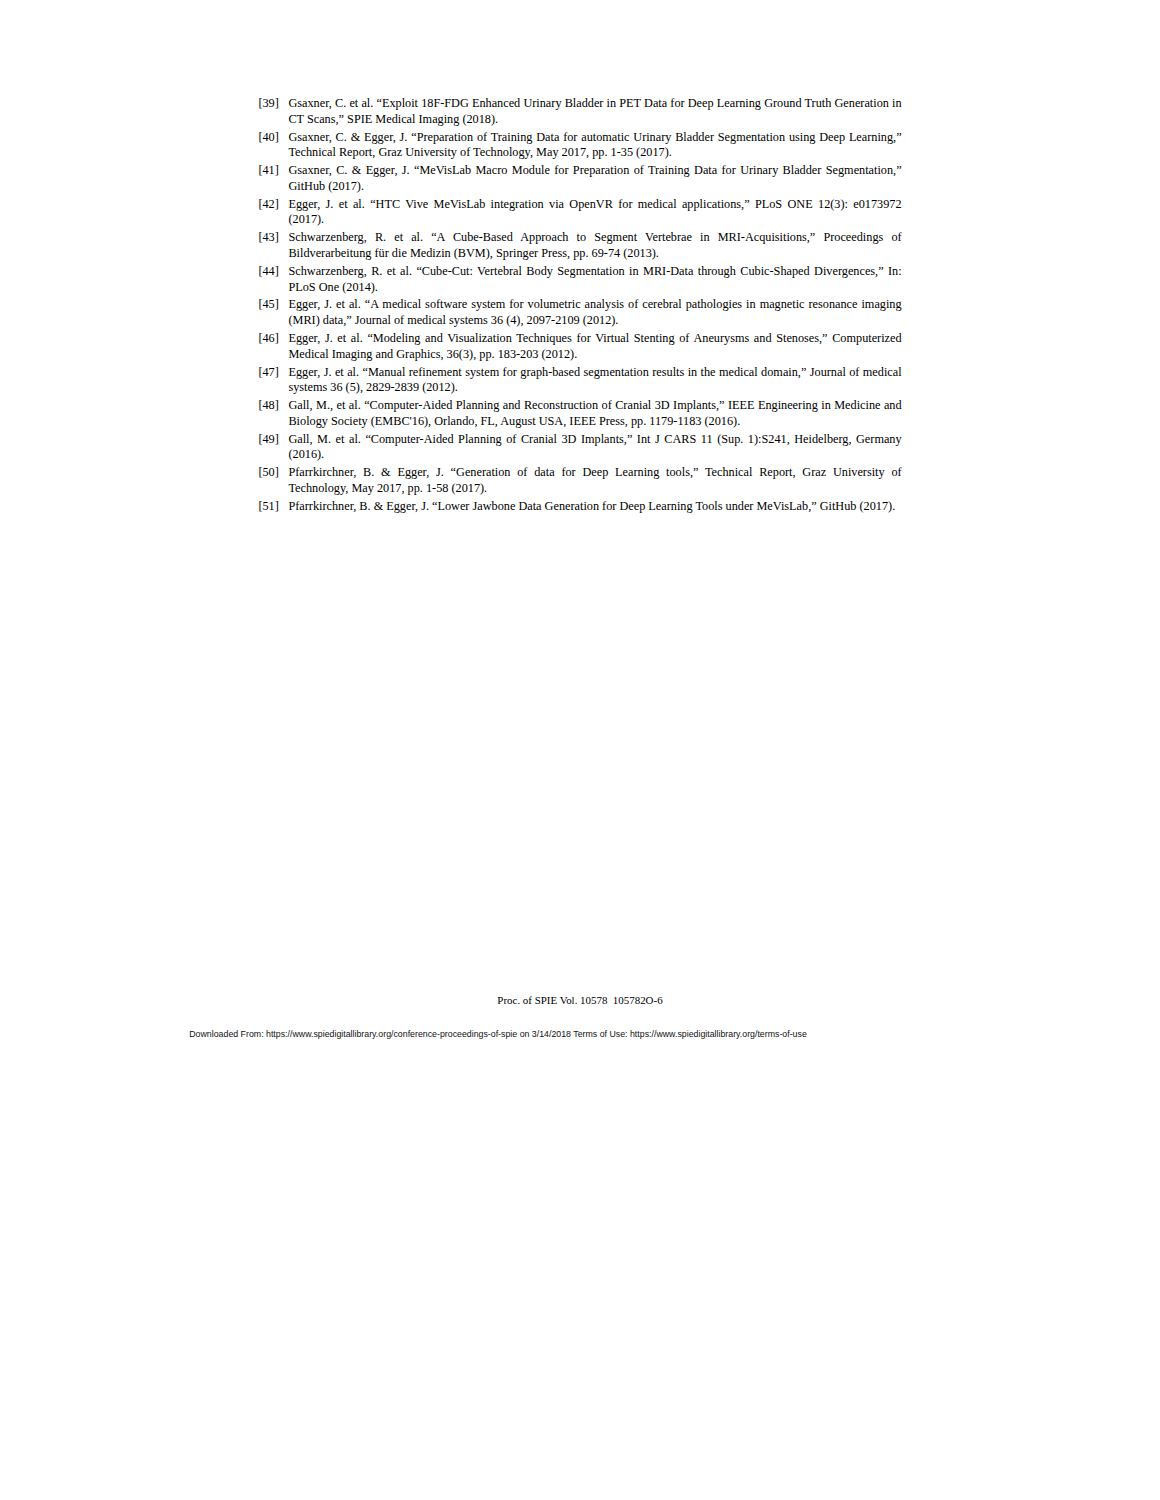[39] Gsaxner, C. et al. “Exploit 18F-FDG Enhanced Urinary Bladder in PET Data for Deep Learning Ground Truth Generation in CT Scans,” SPIE Medical Imaging (2018).
[40] Gsaxner, C. & Egger, J. “Preparation of Training Data for automatic Urinary Bladder Segmentation using Deep Learning,” Technical Report, Graz University of Technology, May 2017, pp. 1-35 (2017).
[41] Gsaxner, C. & Egger, J. “MeVisLab Macro Module for Preparation of Training Data for Urinary Bladder Segmentation,” GitHub (2017).
[42] Egger, J. et al. “HTC Vive MeVisLab integration via OpenVR for medical applications,” PLoS ONE 12(3): e0173972 (2017).
[43] Schwarzenberg, R. et al. “A Cube-Based Approach to Segment Vertebrae in MRI-Acquisitions,” Proceedings of Bildverarbeitung für die Medizin (BVM), Springer Press, pp. 69-74 (2013).
[44] Schwarzenberg, R. et al. “Cube-Cut: Vertebral Body Segmentation in MRI-Data through Cubic-Shaped Divergences,” In: PLoS One (2014).
[45] Egger, J. et al. “A medical software system for volumetric analysis of cerebral pathologies in magnetic resonance imaging (MRI) data,” Journal of medical systems 36 (4), 2097-2109 (2012).
[46] Egger, J. et al. “Modeling and Visualization Techniques for Virtual Stenting of Aneurysms and Stenoses,” Computerized Medical Imaging and Graphics, 36(3), pp. 183-203 (2012).
[47] Egger, J. et al. “Manual refinement system for graph-based segmentation results in the medical domain,” Journal of medical systems 36 (5), 2829-2839 (2012).
[48] Gall, M., et al. “Computer-Aided Planning and Reconstruction of Cranial 3D Implants,” IEEE Engineering in Medicine and Biology Society (EMBC'16), Orlando, FL, August USA, IEEE Press, pp. 1179-1183 (2016).
[49] Gall, M. et al. “Computer-Aided Planning of Cranial 3D Implants,” Int J CARS 11 (Sup. 1):S241, Heidelberg, Germany (2016).
[50] Pfarrkirchner, B. & Egger, J. “Generation of data for Deep Learning tools,” Technical Report, Graz University of Technology, May 2017, pp. 1-58 (2017).
[51] Pfarrkirchner, B. & Egger, J. “Lower Jawbone Data Generation for Deep Learning Tools under MeVisLab,” GitHub (2017).
Proc. of SPIE Vol. 10578 105782O-6
Downloaded From: https://www.spiedigitallibrary.org/conference-proceedings-of-spie on 3/14/2018 Terms of Use: https://www.spiedigitallibrary.org/terms-of-use